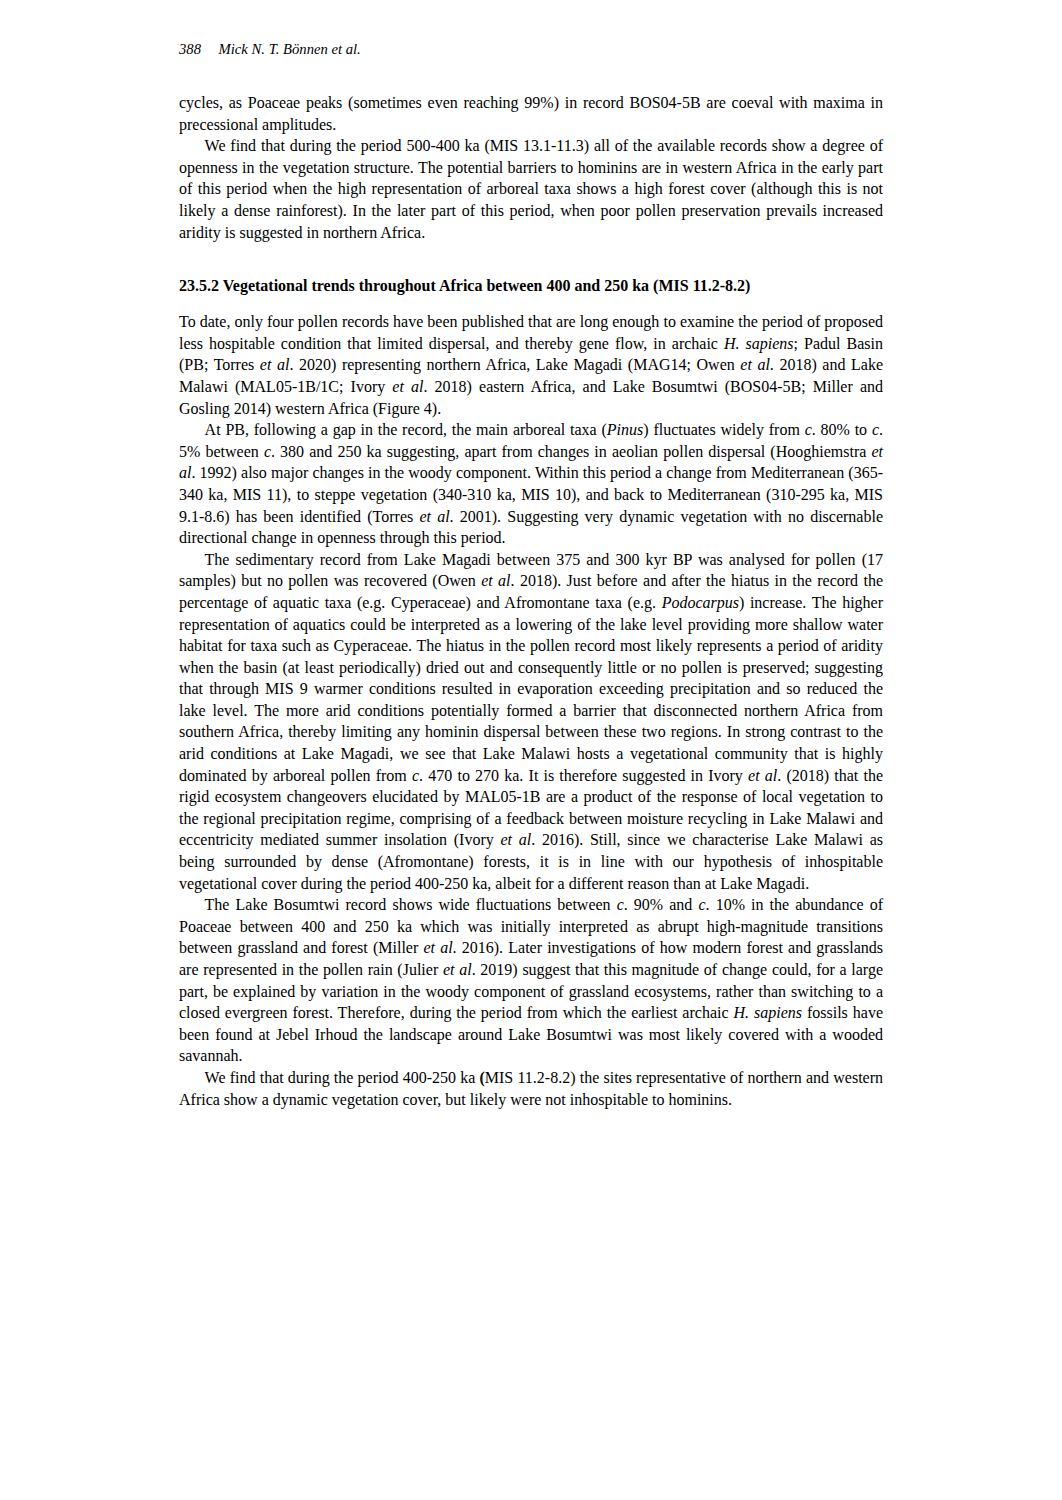388 Mick N. T. Bönnen et al.
cycles, as Poaceae peaks (sometimes even reaching 99%) in record BOS04-5B are coeval with maxima in precessional amplitudes.
We find that during the period 500-400 ka (MIS 13.1-11.3) all of the available records show a degree of openness in the vegetation structure. The potential barriers to hominins are in western Africa in the early part of this period when the high representation of arboreal taxa shows a high forest cover (although this is not likely a dense rainforest). In the later part of this period, when poor pollen preservation prevails increased aridity is suggested in northern Africa.
23.5.2 Vegetational trends throughout Africa between 400 and 250 ka (MIS 11.2-8.2)
To date, only four pollen records have been published that are long enough to examine the period of proposed less hospitable condition that limited dispersal, and thereby gene flow, in archaic H. sapiens; Padul Basin (PB; Torres et al. 2020) representing northern Africa, Lake Magadi (MAG14; Owen et al. 2018) and Lake Malawi (MAL05-1B/1C; Ivory et al. 2018) eastern Africa, and Lake Bosumtwi (BOS04-5B; Miller and Gosling 2014) western Africa (Figure 4).
At PB, following a gap in the record, the main arboreal taxa (Pinus) fluctuates widely from c. 80% to c. 5% between c. 380 and 250 ka suggesting, apart from changes in aeolian pollen dispersal (Hooghiemstra et al. 1992) also major changes in the woody component. Within this period a change from Mediterranean (365-340 ka, MIS 11), to steppe vegetation (340-310 ka, MIS 10), and back to Mediterranean (310-295 ka, MIS 9.1-8.6) has been identified (Torres et al. 2001). Suggesting very dynamic vegetation with no discernable directional change in openness through this period.
The sedimentary record from Lake Magadi between 375 and 300 kyr BP was analysed for pollen (17 samples) but no pollen was recovered (Owen et al. 2018). Just before and after the hiatus in the record the percentage of aquatic taxa (e.g. Cyperaceae) and Afromontane taxa (e.g. Podocarpus) increase. The higher representation of aquatics could be interpreted as a lowering of the lake level providing more shallow water habitat for taxa such as Cyperaceae. The hiatus in the pollen record most likely represents a period of aridity when the basin (at least periodically) dried out and consequently little or no pollen is preserved; suggesting that through MIS 9 warmer conditions resulted in evaporation exceeding precipitation and so reduced the lake level. The more arid conditions potentially formed a barrier that disconnected northern Africa from southern Africa, thereby limiting any hominin dispersal between these two regions. In strong contrast to the arid conditions at Lake Magadi, we see that Lake Malawi hosts a vegetational community that is highly dominated by arboreal pollen from c. 470 to 270 ka. It is therefore suggested in Ivory et al. (2018) that the rigid ecosystem changeovers elucidated by MAL05-1B are a product of the response of local vegetation to the regional precipitation regime, comprising of a feedback between moisture recycling in Lake Malawi and eccentricity mediated summer insolation (Ivory et al. 2016). Still, since we characterise Lake Malawi as being surrounded by dense (Afromontane) forests, it is in line with our hypothesis of inhospitable vegetational cover during the period 400-250 ka, albeit for a different reason than at Lake Magadi.
The Lake Bosumtwi record shows wide fluctuations between c. 90% and c. 10% in the abundance of Poaceae between 400 and 250 ka which was initially interpreted as abrupt high-magnitude transitions between grassland and forest (Miller et al. 2016). Later investigations of how modern forest and grasslands are represented in the pollen rain (Julier et al. 2019) suggest that this magnitude of change could, for a large part, be explained by variation in the woody component of grassland ecosystems, rather than switching to a closed evergreen forest. Therefore, during the period from which the earliest archaic H. sapiens fossils have been found at Jebel Irhoud the landscape around Lake Bosumtwi was most likely covered with a wooded savannah.
We find that during the period 400-250 ka (MIS 11.2-8.2) the sites representative of northern and western Africa show a dynamic vegetation cover, but likely were not inhospitable to hominins.